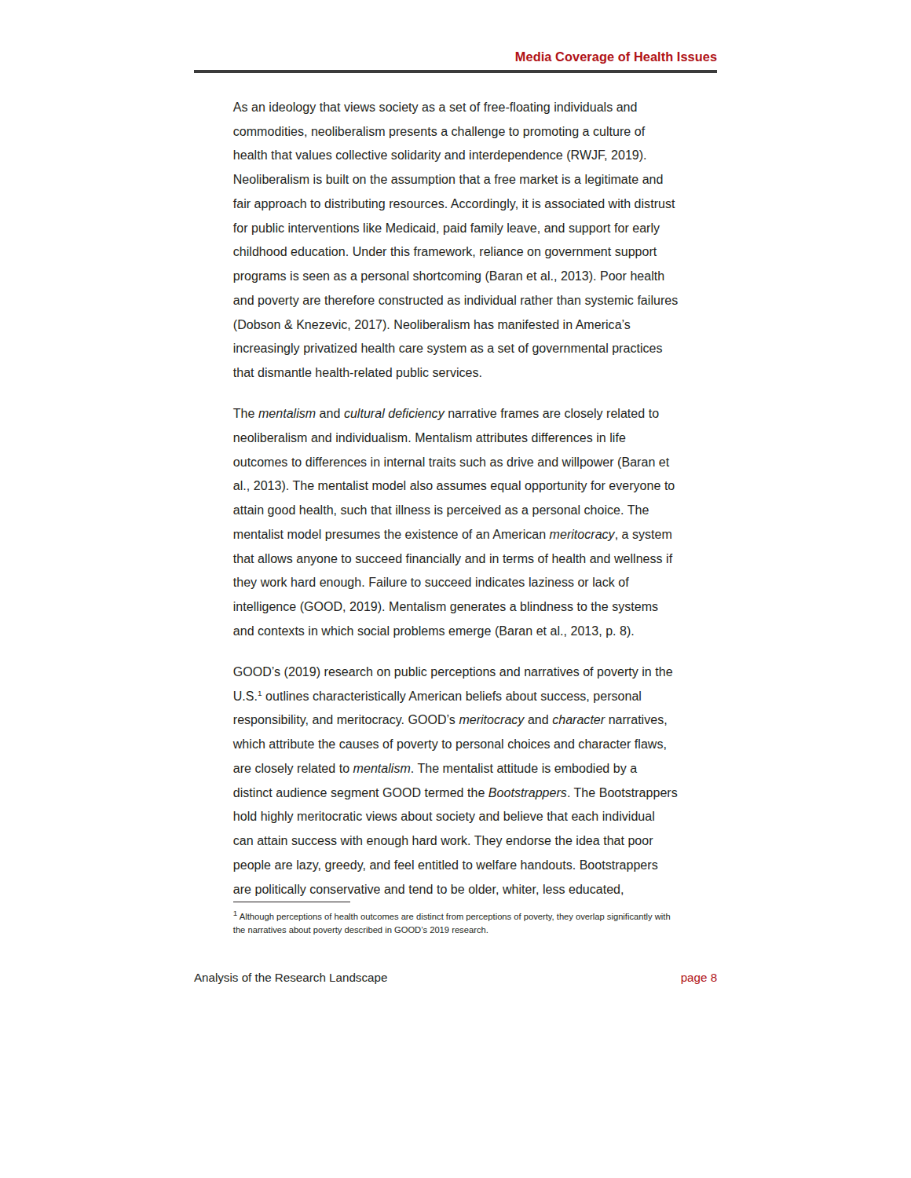Media Coverage of Health Issues
As an ideology that views society as a set of free-floating individuals and commodities, neoliberalism presents a challenge to promoting a culture of health that values collective solidarity and interdependence (RWJF, 2019). Neoliberalism is built on the assumption that a free market is a legitimate and fair approach to distributing resources. Accordingly, it is associated with distrust for public interventions like Medicaid, paid family leave, and support for early childhood education. Under this framework, reliance on government support programs is seen as a personal shortcoming (Baran et al., 2013). Poor health and poverty are therefore constructed as individual rather than systemic failures (Dobson & Knezevic, 2017). Neoliberalism has manifested in America’s increasingly privatized health care system as a set of governmental practices that dismantle health-related public services.
The mentalism and cultural deficiency narrative frames are closely related to neoliberalism and individualism. Mentalism attributes differences in life outcomes to differences in internal traits such as drive and willpower (Baran et al., 2013). The mentalist model also assumes equal opportunity for everyone to attain good health, such that illness is perceived as a personal choice. The mentalist model presumes the existence of an American meritocracy, a system that allows anyone to succeed financially and in terms of health and wellness if they work hard enough. Failure to succeed indicates laziness or lack of intelligence (GOOD, 2019). Mentalism generates a blindness to the systems and contexts in which social problems emerge (Baran et al., 2013, p. 8).
GOOD’s (2019) research on public perceptions and narratives of poverty in the U.S.1 outlines characteristically American beliefs about success, personal responsibility, and meritocracy. GOOD’s meritocracy and character narratives, which attribute the causes of poverty to personal choices and character flaws, are closely related to mentalism. The mentalist attitude is embodied by a distinct audience segment GOOD termed the Bootstrappers. The Bootstrappers hold highly meritocratic views about society and believe that each individual can attain success with enough hard work. They endorse the idea that poor people are lazy, greedy, and feel entitled to welfare handouts. Bootstrappers are politically conservative and tend to be older, whiter, less educated,
1 Although perceptions of health outcomes are distinct from perceptions of poverty, they overlap significantly with the narratives about poverty described in GOOD’s 2019 research.
Analysis of the Research Landscape page 8